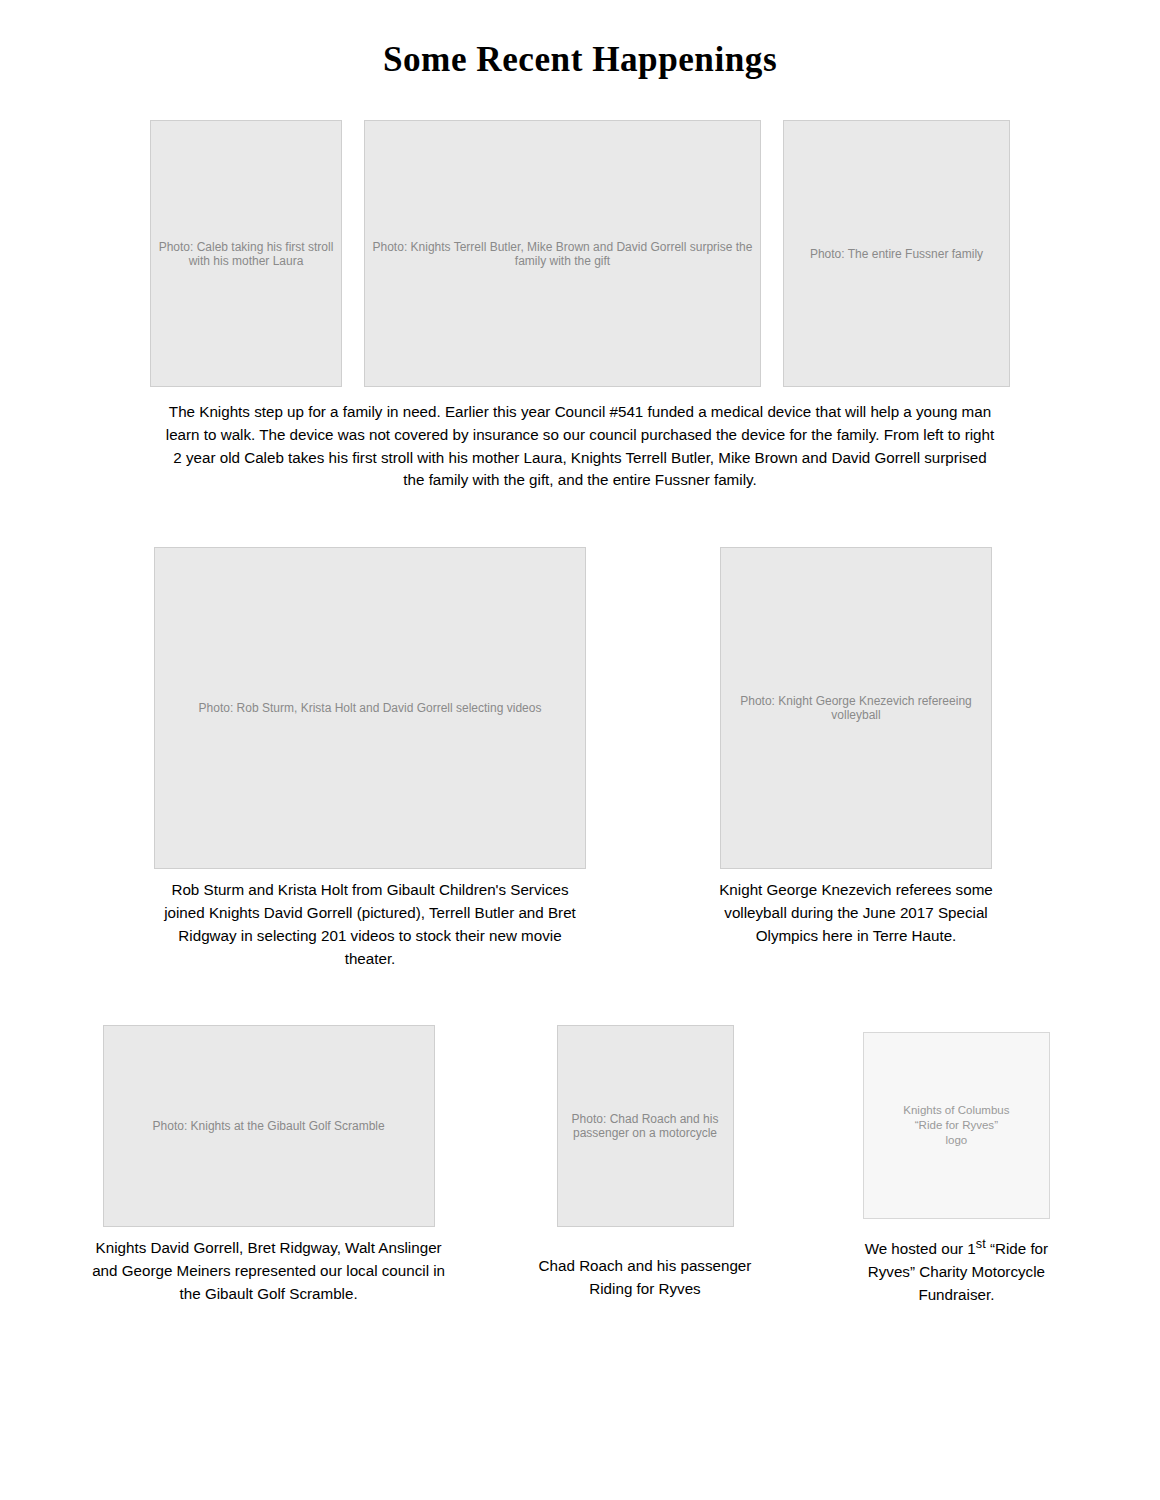Some Recent Happenings
Photo: Caleb taking his first stroll with his mother Laura
Photo: Knights Terrell Butler, Mike Brown and David Gorrell surprise the family with the gift
Photo: The entire Fussner family
The Knights step up for a family in need. Earlier this year Council #541 funded a medical device that will help a young man learn to walk. The device was not covered by insurance so our council purchased the device for the family. From left to right 2 year old Caleb takes his first stroll with his mother Laura, Knights Terrell Butler, Mike Brown and David Gorrell surprised the family with the gift, and the entire Fussner family.
Photo: Rob Sturm, Krista Holt and David Gorrell selecting videos
Rob Sturm and Krista Holt from Gibault Children's Services joined Knights David Gorrell (pictured), Terrell Butler and Bret Ridgway in selecting 201 videos to stock their new movie theater.
Photo: Knight George Knezevich refereeing volleyball
Knight George Knezevich referees some volleyball during the June 2017 Special Olympics here in Terre Haute.
Photo: Knights at the Gibault Golf Scramble
Knights David Gorrell, Bret Ridgway, Walt Anslinger and George Meiners represented our local council in the Gibault Golf Scramble.
Photo: Chad Roach and his passenger on a motorcycle
Chad Roach and his passenger
Riding for Ryves
Knights of Columbus
“Ride for Ryves”
logo
We hosted our 1st “Ride for Ryves” Charity Motorcycle Fundraiser.